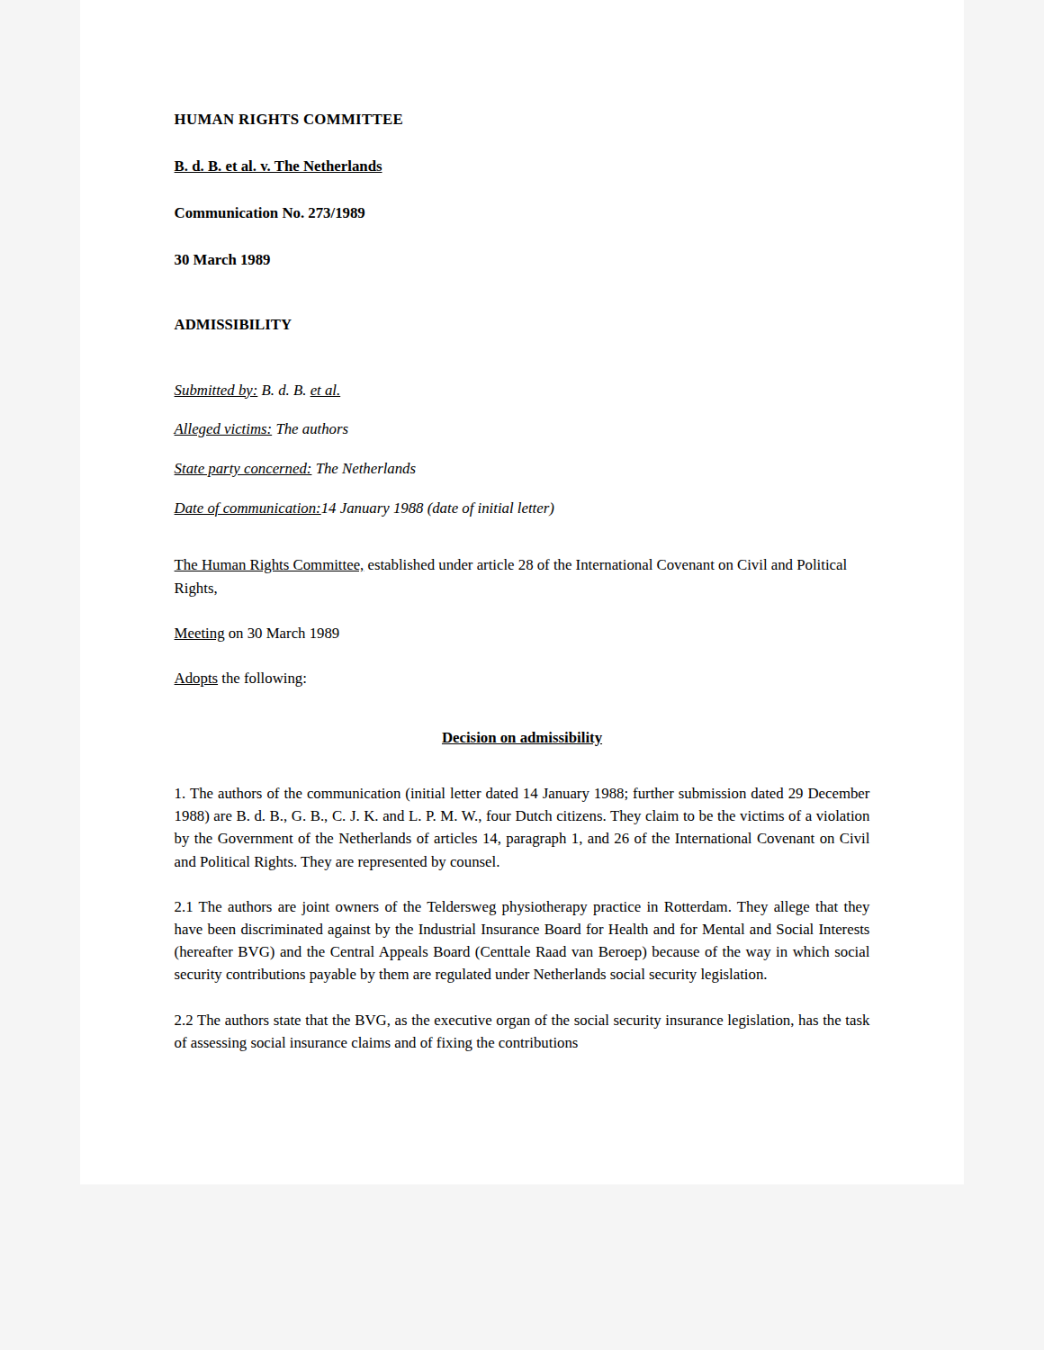HUMAN RIGHTS COMMITTEE
B. d. B. et al. v. The Netherlands
Communication No. 273/1989
30 March 1989
ADMISSIBILITY
Submitted by: B. d. B. et al.
Alleged victims: The authors
State party concerned: The Netherlands
Date of communication: 14 January 1988 (date of initial letter)
The Human Rights Committee, established under article 28 of the International Covenant on Civil and Political Rights,
Meeting on 30 March 1989
Adopts the following:
Decision on admissibility
1. The authors of the communication (initial letter dated 14 January 1988; further submission dated 29 December 1988) are B. d. B., G. B., C. J. K. and L. P. M. W., four Dutch citizens. They claim to be the victims of a violation by the Government of the Netherlands of articles 14, paragraph 1, and 26 of the International Covenant on Civil and Political Rights. They are represented by counsel.
2.1 The authors are joint owners of the Teldersweg physiotherapy practice in Rotterdam. They allege that they have been discriminated against by the Industrial Insurance Board for Health and for Mental and Social Interests (hereafter BVG) and the Central Appeals Board (Centtale Raad van Beroep) because of the way in which social security contributions payable by them are regulated under Netherlands social security legislation.
2.2 The authors state that the BVG, as the executive organ of the social security insurance legislation, has the task of assessing social insurance claims and of fixing the contributions